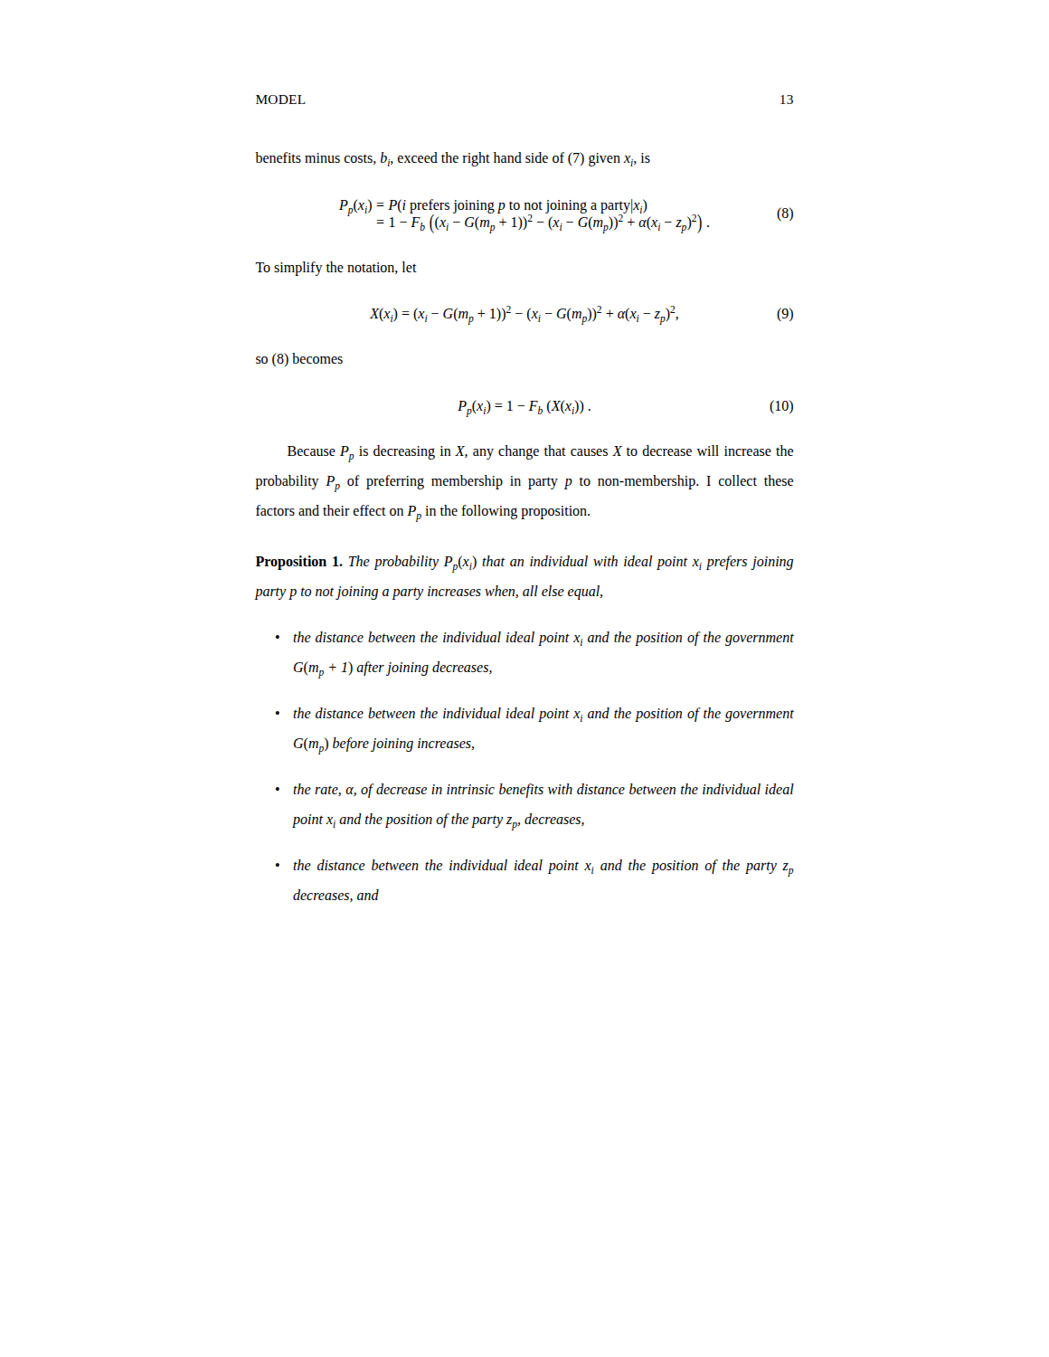MODEL 13
benefits minus costs, bi, exceed the right hand side of (7) given xi, is
Pp(xi) = P(i prefers joining p to not joining a party|xi)
= 1 − Fb ((xi − G(mp + 1))2 − (xi − G(mp))2 + α(xi − zp)2) .
(8)
To simplify the notation, let
X(xi) = (xi − G(mp + 1))2 − (xi − G(mp))2 + α(xi − zp)2, (9)
so (8) becomes
Pp(xi) = 1 − Fb (X(xi)) . (10)
Because Pp is decreasing in X, any change that causes X to decrease will increase the probability Pp of preferring membership in party p to non-membership. I collect these factors and their effect on Pp in the following proposition.
Proposition 1. The probability Pp(xi) that an individual with ideal point xi prefers joining party p to not joining a party increases when, all else equal,
the distance between the individual ideal point xi and the position of the government G(mp + 1) after joining decreases,
the distance between the individual ideal point xi and the position of the government G(mp) before joining increases,
the rate, α, of decrease in intrinsic benefits with distance between the individual ideal point xi and the position of the party zp, decreases,
the distance between the individual ideal point xi and the position of the party zp decreases, and